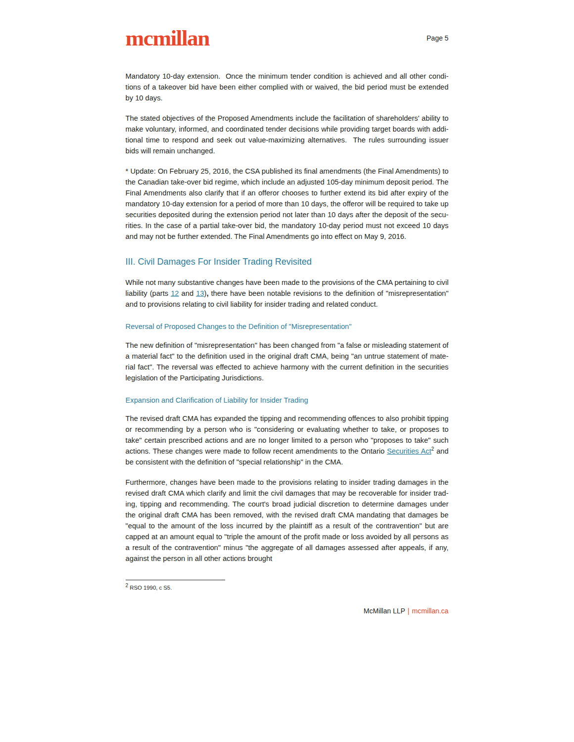mcmillan
Page 5
Mandatory 10-day extension. Once the minimum tender condition is achieved and all other conditions of a takeover bid have been either complied with or waived, the bid period must be extended by 10 days.
The stated objectives of the Proposed Amendments include the facilitation of shareholders' ability to make voluntary, informed, and coordinated tender decisions while providing target boards with additional time to respond and seek out value-maximizing alternatives. The rules surrounding issuer bids will remain unchanged.
* Update: On February 25, 2016, the CSA published its final amendments (the Final Amendments) to the Canadian take-over bid regime, which include an adjusted 105-day minimum deposit period. The Final Amendments also clarify that if an offeror chooses to further extend its bid after expiry of the mandatory 10-day extension for a period of more than 10 days, the offeror will be required to take up securities deposited during the extension period not later than 10 days after the deposit of the securities. In the case of a partial take-over bid, the mandatory 10-day period must not exceed 10 days and may not be further extended. The Final Amendments go into effect on May 9, 2016.
III. Civil Damages For Insider Trading Revisited
While not many substantive changes have been made to the provisions of the CMA pertaining to civil liability (parts 12 and 13), there have been notable revisions to the definition of "misrepresentation" and to provisions relating to civil liability for insider trading and related conduct.
Reversal of Proposed Changes to the Definition of "Misrepresentation"
The new definition of "misrepresentation" has been changed from "a false or misleading statement of a material fact" to the definition used in the original draft CMA, being "an untrue statement of material fact". The reversal was effected to achieve harmony with the current definition in the securities legislation of the Participating Jurisdictions.
Expansion and Clarification of Liability for Insider Trading
The revised draft CMA has expanded the tipping and recommending offences to also prohibit tipping or recommending by a person who is "considering or evaluating whether to take, or proposes to take" certain prescribed actions and are no longer limited to a person who "proposes to take" such actions. These changes were made to follow recent amendments to the Ontario Securities Act2 and be consistent with the definition of "special relationship" in the CMA.
Furthermore, changes have been made to the provisions relating to insider trading damages in the revised draft CMA which clarify and limit the civil damages that may be recoverable for insider trading, tipping and recommending. The court's broad judicial discretion to determine damages under the original draft CMA has been removed, with the revised draft CMA mandating that damages be "equal to the amount of the loss incurred by the plaintiff as a result of the contravention" but are capped at an amount equal to "triple the amount of the profit made or loss avoided by all persons as a result of the contravention" minus "the aggregate of all damages assessed after appeals, if any, against the person in all other actions brought
2 RSO 1990, c S5.
McMillan LLP|mcmillan.ca